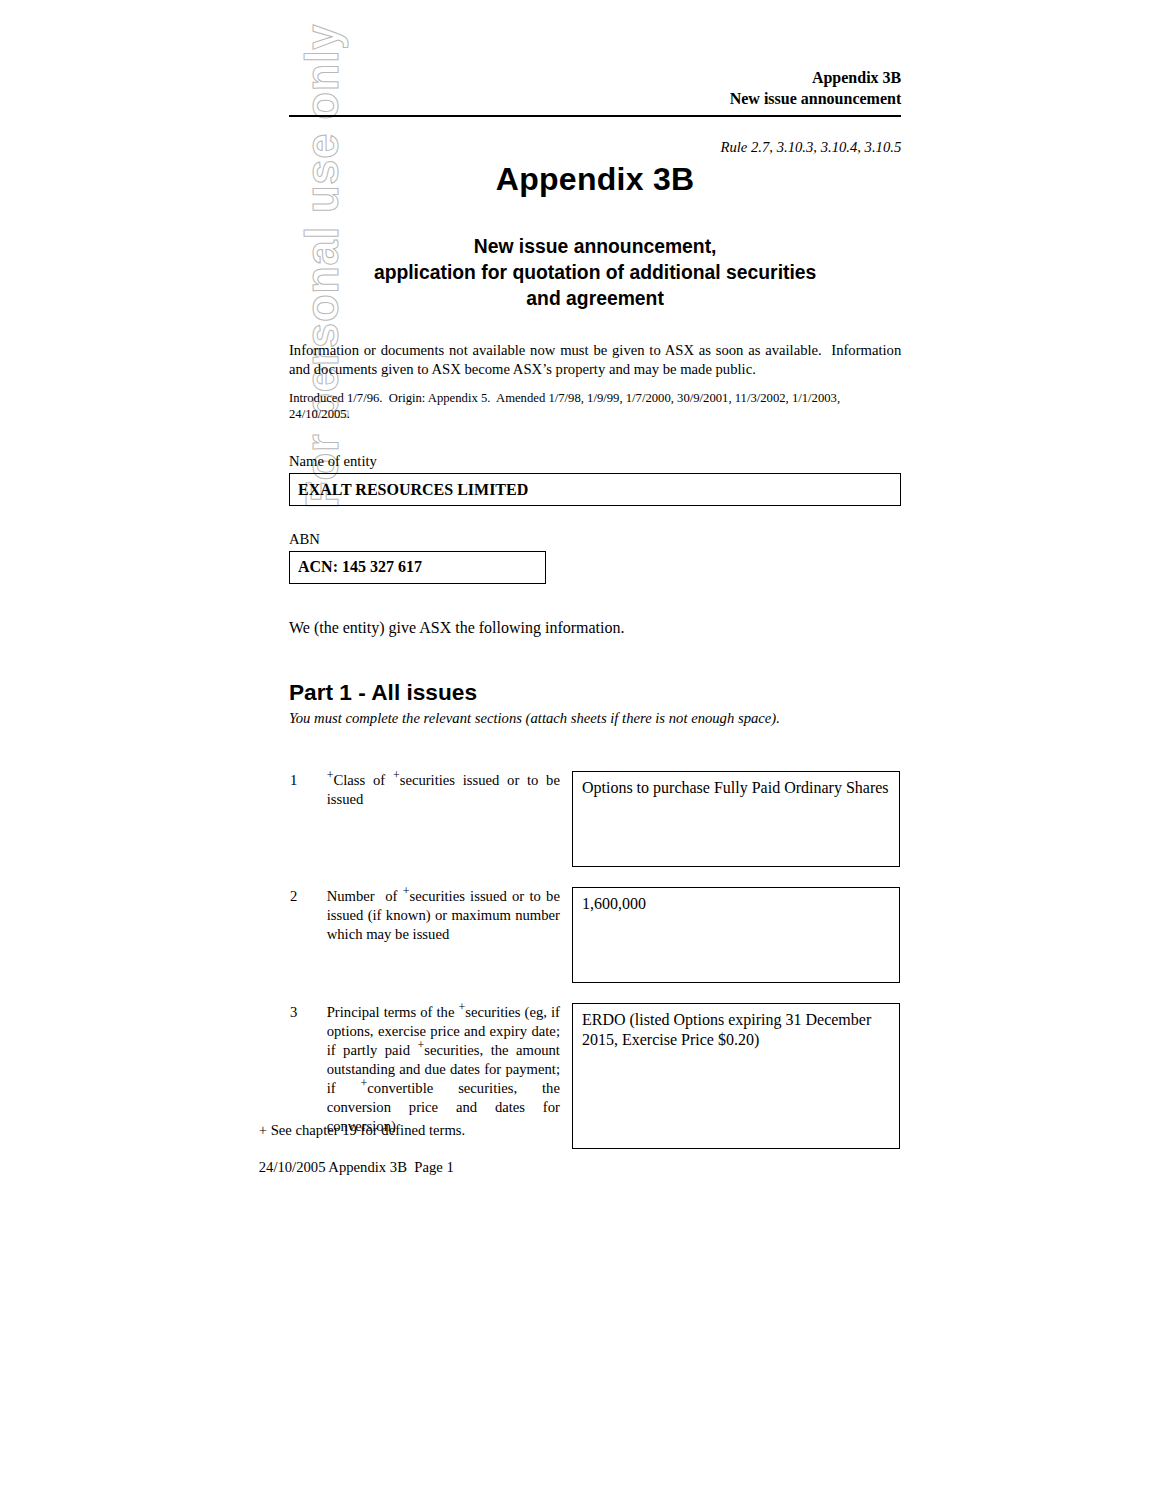For personal use only
Appendix 3B
New issue announcement
Rule 2.7, 3.10.3, 3.10.4, 3.10.5
Appendix 3B
New issue announcement,
application for quotation of additional securities
and agreement
Information or documents not available now must be given to ASX as soon as available. Information and documents given to ASX become ASX’s property and may be made public.
Introduced 1/7/96. Origin: Appendix 5. Amended 1/7/98, 1/9/99, 1/7/2000, 30/9/2001, 11/3/2002, 1/1/2003, 24/10/2005.
Name of entity
EXALT RESOURCES LIMITED
ABN
ACN: 145 327 617
We (the entity) give ASX the following information.
Part 1 - All issues
You must complete the relevant sections (attach sheets if there is not enough space).
| 1 | + Class of + securities issued or to be issued | Options to purchase Fully Paid Ordinary Shares |
| 2 | Number of + securities issued or to be issued (if known) or maximum number which may be issued | 1,600,000 |
| 3 | Principal terms of the + securities (eg, if options, exercise price and expiry date; if partly paid + securities, the amount outstanding and due dates for payment; if + convertible securities, the conversion price and dates for conversion) | ERDO (listed Options expiring 31 December 2015, Exercise Price $0.20) |
+ See chapter 19 for defined terms.
24/10/2005 Appendix 3B Page 1